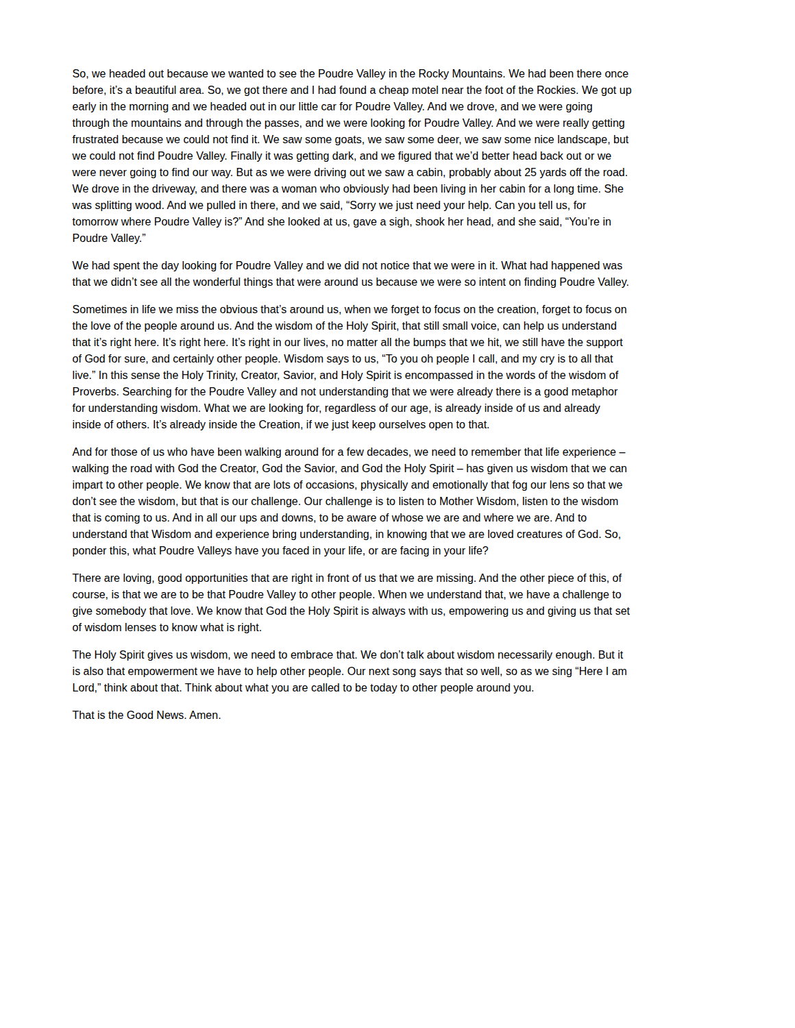So, we headed out because we wanted to see the Poudre Valley in the Rocky Mountains. We had been there once before, it’s a beautiful area. So, we got there and I had found a cheap motel near the foot of the Rockies. We got up early in the morning and we headed out in our little car for Poudre Valley. And we drove, and we were going through the mountains and through the passes, and we were looking for Poudre Valley. And we were really getting frustrated because we could not find it. We saw some goats, we saw some deer, we saw some nice landscape, but we could not find Poudre Valley. Finally it was getting dark, and we figured that we’d better head back out or we were never going to find our way. But as we were driving out we saw a cabin, probably about 25 yards off the road. We drove in the driveway, and there was a woman who obviously had been living in her cabin for a long time. She was splitting wood. And we pulled in there, and we said, “Sorry we just need your help. Can you tell us, for tomorrow where Poudre Valley is?” And she looked at us, gave a sigh, shook her head, and she said, “You’re in Poudre Valley.”
We had spent the day looking for Poudre Valley and we did not notice that we were in it. What had happened was that we didn’t see all the wonderful things that were around us because we were so intent on finding Poudre Valley.
Sometimes in life we miss the obvious that’s around us, when we forget to focus on the creation, forget to focus on the love of the people around us. And the wisdom of the Holy Spirit, that still small voice, can help us understand that it’s right here. It’s right here. It’s right in our lives, no matter all the bumps that we hit, we still have the support of God for sure, and certainly other people. Wisdom says to us, “To you oh people I call, and my cry is to all that live.” In this sense the Holy Trinity, Creator, Savior, and Holy Spirit is encompassed in the words of the wisdom of Proverbs. Searching for the Poudre Valley and not understanding that we were already there is a good metaphor for understanding wisdom. What we are looking for, regardless of our age, is already inside of us and already inside of others. It’s already inside the Creation, if we just keep ourselves open to that.
And for those of us who have been walking around for a few decades, we need to remember that life experience – walking the road with God the Creator, God the Savior, and God the Holy Spirit – has given us wisdom that we can impart to other people. We know that are lots of occasions, physically and emotionally that fog our lens so that we don’t see the wisdom, but that is our challenge. Our challenge is to listen to Mother Wisdom, listen to the wisdom that is coming to us. And in all our ups and downs, to be aware of whose we are and where we are. And to understand that Wisdom and experience bring understanding, in knowing that we are loved creatures of God. So, ponder this, what Poudre Valleys have you faced in your life, or are facing in your life?
There are loving, good opportunities that are right in front of us that we are missing. And the other piece of this, of course, is that we are to be that Poudre Valley to other people. When we understand that, we have a challenge to give somebody that love. We know that God the Holy Spirit is always with us, empowering us and giving us that set of wisdom lenses to know what is right.
The Holy Spirit gives us wisdom, we need to embrace that. We don’t talk about wisdom necessarily enough. But it is also that empowerment we have to help other people. Our next song says that so well, so as we sing “Here I am Lord,” think about that. Think about what you are called to be today to other people around you.
That is the Good News. Amen.